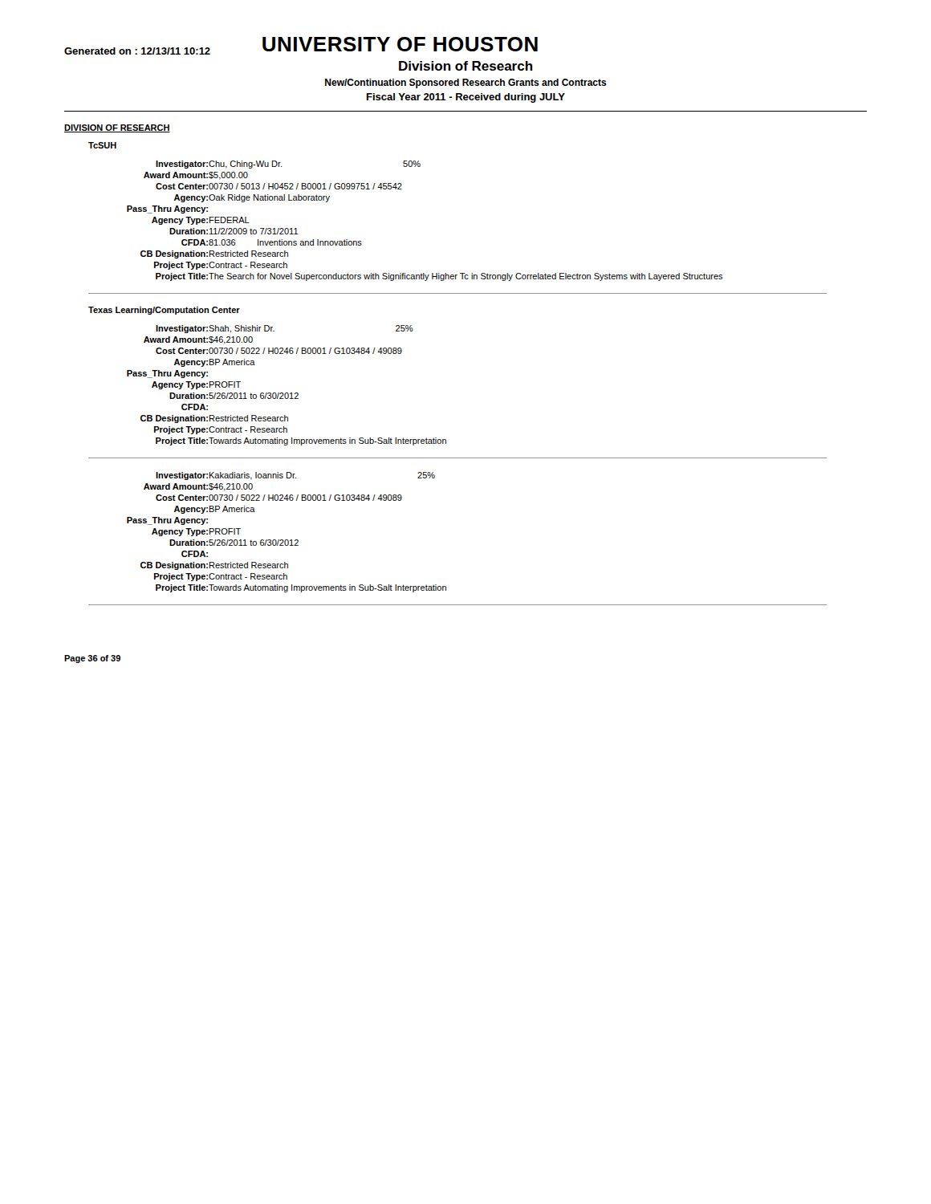Generated on : 12/13/11 10:12 UNIVERSITY OF HOUSTON
Division of Research
New/Continuation Sponsored Research Grants and Contracts
Fiscal Year 2011 - Received during JULY
DIVISION OF RESEARCH
TcSUH
| Investigator: | Chu, Ching-Wu Dr. 50% |
| Award Amount: | $5,000.00 |
| Cost Center: | 00730 / 5013 / H0452 / B0001 / G099751 / 45542 |
| Agency: | Oak Ridge National Laboratory |
| Pass_Thru Agency: | |
| Agency Type: | FEDERAL |
| Duration: | 11/2/2009 to 7/31/2011 |
| CFDA: | 81.036 Inventions and Innovations |
| CB Designation: | Restricted Research |
| Project Type: | Contract - Research |
| Project Title: | The Search for Novel Superconductors with Significantly Higher Tc in Strongly Correlated Electron Systems with Layered Structures |
Texas Learning/Computation Center
| Investigator: | Shah, Shishir Dr. 25% |
| Award Amount: | $46,210.00 |
| Cost Center: | 00730 / 5022 / H0246 / B0001 / G103484 / 49089 |
| Agency: | BP America |
| Pass_Thru Agency: | |
| Agency Type: | PROFIT |
| Duration: | 5/26/2011 to 6/30/2012 |
| CFDA: | |
| CB Designation: | Restricted Research |
| Project Type: | Contract - Research |
| Project Title: | Towards Automating Improvements in Sub-Salt Interpretation |
| Investigator: | Kakadiaris, Ioannis Dr. 25% |
| Award Amount: | $46,210.00 |
| Cost Center: | 00730 / 5022 / H0246 / B0001 / G103484 / 49089 |
| Agency: | BP America |
| Pass_Thru Agency: | |
| Agency Type: | PROFIT |
| Duration: | 5/26/2011 to 6/30/2012 |
| CFDA: | |
| CB Designation: | Restricted Research |
| Project Type: | Contract - Research |
| Project Title: | Towards Automating Improvements in Sub-Salt Interpretation |
Page 36 of 39